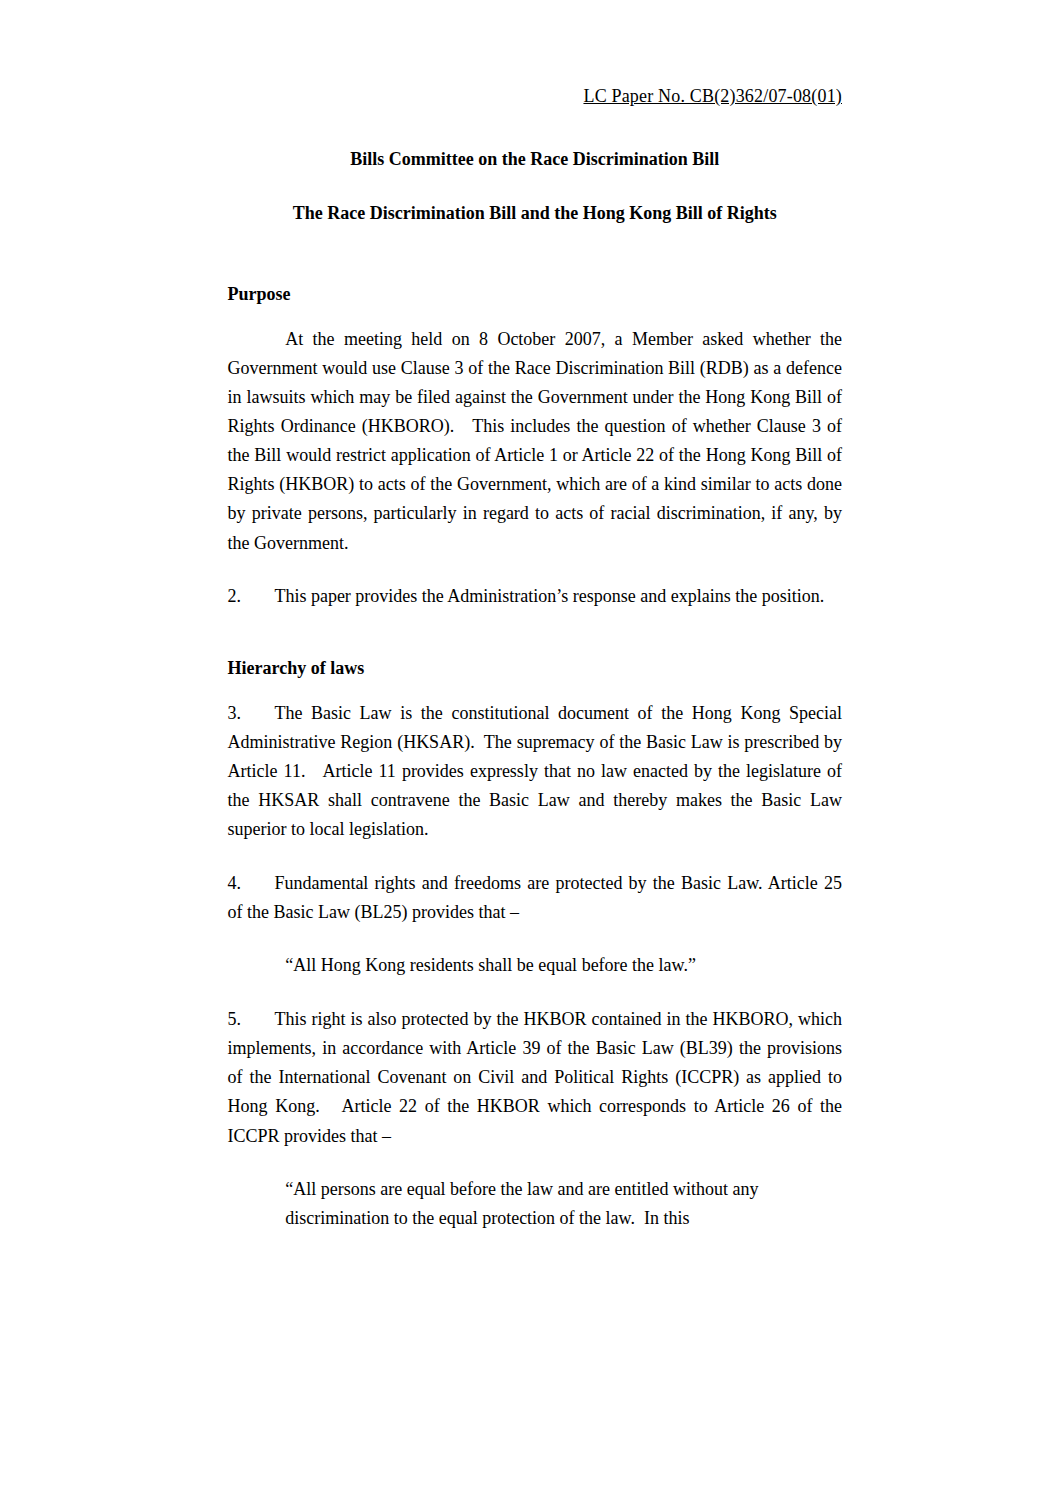LC Paper No. CB(2)362/07-08(01)
Bills Committee on the Race Discrimination Bill
The Race Discrimination Bill and the Hong Kong Bill of Rights
Purpose
At the meeting held on 8 October 2007, a Member asked whether the Government would use Clause 3 of the Race Discrimination Bill (RDB) as a defence in lawsuits which may be filed against the Government under the Hong Kong Bill of Rights Ordinance (HKBORO). This includes the question of whether Clause 3 of the Bill would restrict application of Article 1 or Article 22 of the Hong Kong Bill of Rights (HKBOR) to acts of the Government, which are of a kind similar to acts done by private persons, particularly in regard to acts of racial discrimination, if any, by the Government.
2. This paper provides the Administration’s response and explains the position.
Hierarchy of laws
3. The Basic Law is the constitutional document of the Hong Kong Special Administrative Region (HKSAR). The supremacy of the Basic Law is prescribed by Article 11. Article 11 provides expressly that no law enacted by the legislature of the HKSAR shall contravene the Basic Law and thereby makes the Basic Law superior to local legislation.
4. Fundamental rights and freedoms are protected by the Basic Law. Article 25 of the Basic Law (BL25) provides that –
“All Hong Kong residents shall be equal before the law.”
5. This right is also protected by the HKBOR contained in the HKBORO, which implements, in accordance with Article 39 of the Basic Law (BL39) the provisions of the International Covenant on Civil and Political Rights (ICCPR) as applied to Hong Kong. Article 22 of the HKBOR which corresponds to Article 26 of the ICCPR provides that –
“All persons are equal before the law and are entitled without any discrimination to the equal protection of the law. In this